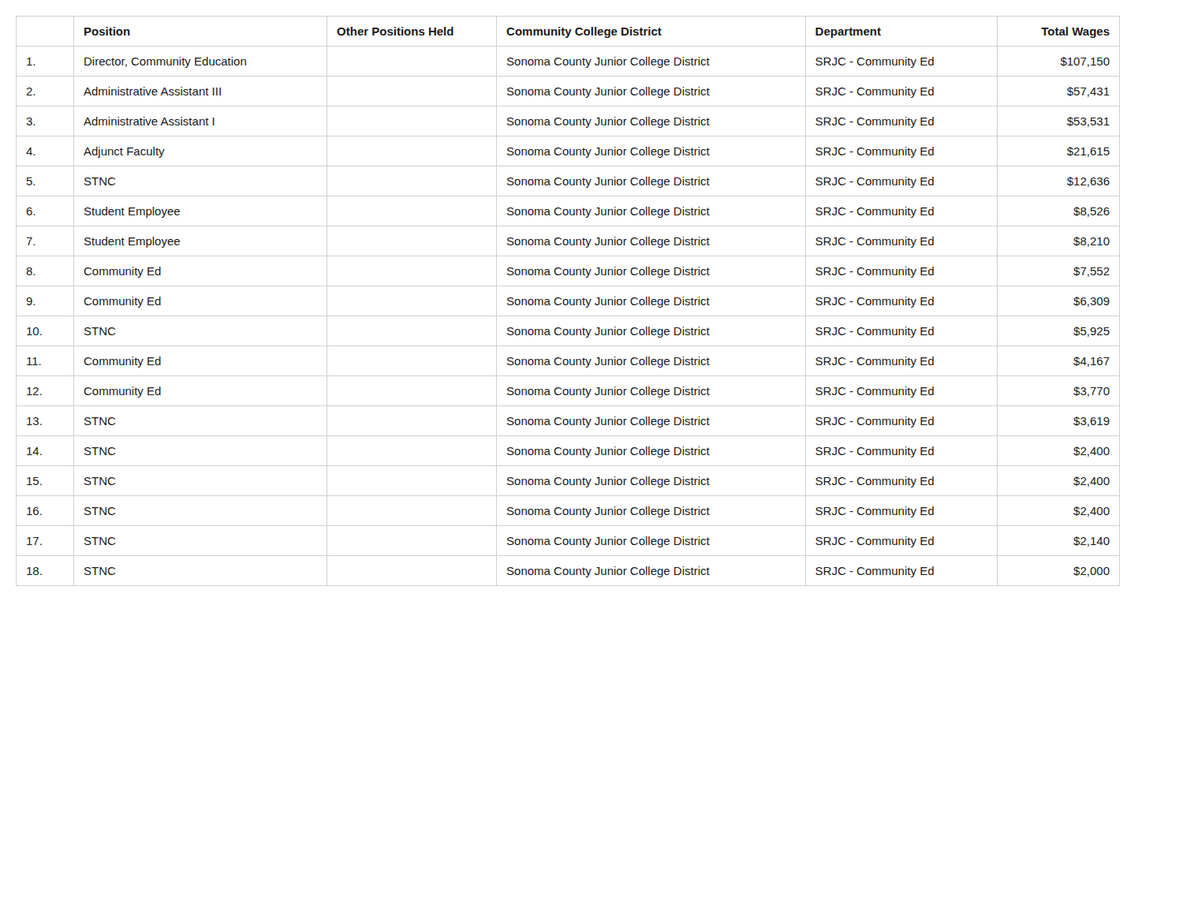| | Position | Other Positions Held | Community College District | Department | Total Wages |
| --- | --- | --- | --- | --- | --- |
| 1. | Director, Community Education | | Sonoma County Junior College District | SRJC - Community Ed | $107,150 |
| 2. | Administrative Assistant III | | Sonoma County Junior College District | SRJC - Community Ed | $57,431 |
| 3. | Administrative Assistant I | | Sonoma County Junior College District | SRJC - Community Ed | $53,531 |
| 4. | Adjunct Faculty | | Sonoma County Junior College District | SRJC - Community Ed | $21,615 |
| 5. | STNC | | Sonoma County Junior College District | SRJC - Community Ed | $12,636 |
| 6. | Student Employee | | Sonoma County Junior College District | SRJC - Community Ed | $8,526 |
| 7. | Student Employee | | Sonoma County Junior College District | SRJC - Community Ed | $8,210 |
| 8. | Community Ed | | Sonoma County Junior College District | SRJC - Community Ed | $7,552 |
| 9. | Community Ed | | Sonoma County Junior College District | SRJC - Community Ed | $6,309 |
| 10. | STNC | | Sonoma County Junior College District | SRJC - Community Ed | $5,925 |
| 11. | Community Ed | | Sonoma County Junior College District | SRJC - Community Ed | $4,167 |
| 12. | Community Ed | | Sonoma County Junior College District | SRJC - Community Ed | $3,770 |
| 13. | STNC | | Sonoma County Junior College District | SRJC - Community Ed | $3,619 |
| 14. | STNC | | Sonoma County Junior College District | SRJC - Community Ed | $2,400 |
| 15. | STNC | | Sonoma County Junior College District | SRJC - Community Ed | $2,400 |
| 16. | STNC | | Sonoma County Junior College District | SRJC - Community Ed | $2,400 |
| 17. | STNC | | Sonoma County Junior College District | SRJC - Community Ed | $2,140 |
| 18. | STNC | | Sonoma County Junior College District | SRJC - Community Ed | $2,000 |